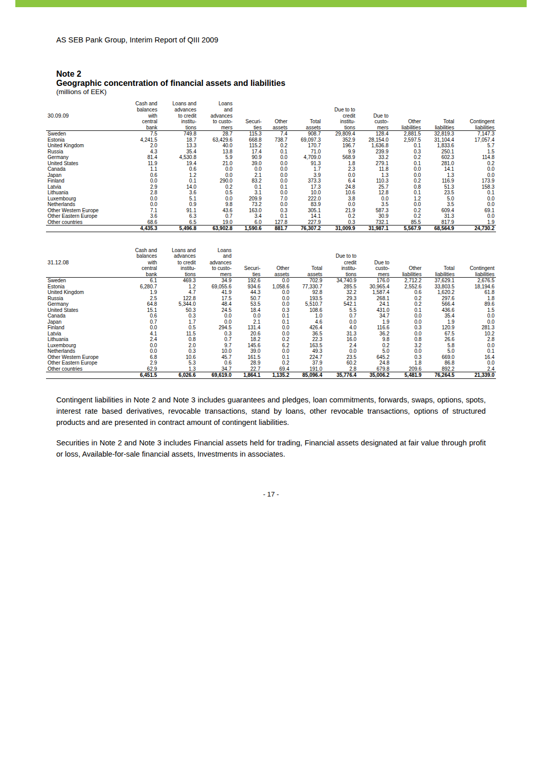AS SEB Pank Group, Interim Report of QIII 2009
Note 2
Geographic concentration of financial assets and liabilities
(millions of EEK)
| | Cash and | Loans and | Loans | | | | | | | | |
| --- | --- | --- | --- | --- | --- | --- | --- | --- | --- | --- | --- |
| | balances | advances | and | | | | Due to to | | | | |
| 30.09.09 | with | to credit | advances | | | | credit | Due to | | | |
| | central | institu- | to custo- | Securi- | Other | Total | institu- | custo- | Other | Total | Contingent |
| | bank | tions | mers | ties | assets | assets | tions | mers | liabilities | liabilities | liabilities |
| Sweden | 7.5 | 749.8 | 28.7 | 115.3 | 7.4 | 908.7 | 29,809.4 | 128.4 | 2,881.5 | 32,819.3 | 7,147.3 |
| Estonia | 4,241.5 | 18.7 | 63,429.6 | 668.8 | 738.7 | 69,097.3 | 352.9 | 28,154.0 | 2,597.5 | 31,104.4 | 17,057.4 |
| United Kingdom | 2.0 | 13.3 | 40.0 | 115.2 | 0.2 | 170.7 | 196.7 | 1,636.8 | 0.1 | 1,833.6 | 5.7 |
| Russia | 4.3 | 35.4 | 13.8 | 17.4 | 0.1 | 71.0 | 9.9 | 239.9 | 0.3 | 250.1 | 1.5 |
| Germany | 81.4 | 4,530.8 | 5.9 | 90.9 | 0.0 | 4,709.0 | 568.9 | 33.2 | 0.2 | 602.3 | 114.8 |
| United States | 11.9 | 19.4 | 21.0 | 39.0 | 0.0 | 91.3 | 1.8 | 279.1 | 0.1 | 281.0 | 0.2 |
| Canada | 1.1 | 0.6 | 0.0 | 0.0 | 0.0 | 1.7 | 2.3 | 11.8 | 0.0 | 14.1 | 0.0 |
| Japan | 0.6 | 1.2 | 0.0 | 2.1 | 0.0 | 3.9 | 0.0 | 1.3 | 0.0 | 1.3 | 0.0 |
| Finland | 0.0 | 0.1 | 290.0 | 83.2 | 0.0 | 373.3 | 6.4 | 110.3 | 0.2 | 116.9 | 173.9 |
| Latvia | 2.9 | 14.0 | 0.2 | 0.1 | 0.1 | 17.3 | 24.8 | 25.7 | 0.8 | 51.3 | 158.3 |
| Lithuania | 2.8 | 3.6 | 0.5 | 3.1 | 0.0 | 10.0 | 10.6 | 12.8 | 0.1 | 23.5 | 0.1 |
| Luxembourg | 0.0 | 5.1 | 0.0 | 209.9 | 7.0 | 222.0 | 3.8 | 0.0 | 1.2 | 5.0 | 0.0 |
| Netherlands | 0.0 | 0.9 | 9.8 | 73.2 | 0.0 | 83.9 | 0.0 | 3.5 | 0.0 | 3.5 | 0.0 |
| Other Western Europe | 7.1 | 91.1 | 43.6 | 163.0 | 0.3 | 305.1 | 21.9 | 587.3 | 0.2 | 609.4 | 69.1 |
| Other Eastern Europe | 3.6 | 6.3 | 0.7 | 3.4 | 0.1 | 14.1 | 0.2 | 30.9 | 0.2 | 31.3 | 0.0 |
| Other countries | 68.6 | 6.5 | 19.0 | 6.0 | 127.8 | 227.9 | 0.3 | 732.1 | 85.5 | 817.9 | 1.9 |
| | 4,435.3 | 5,496.8 | 63,902.8 | 1,590.6 | 881.7 | 76,307.2 | 31,009.9 | 31,987.1 | 5,567.9 | 68,564.9 | 24,730.2 |
| | Cash and | Loans and | Loans | | | | | | | | |
| --- | --- | --- | --- | --- | --- | --- | --- | --- | --- | --- | --- |
| | balances | advances | and | | | | Due to to | | | | |
| 31.12.08 | with | to credit | advances | | | | credit | Due to | | | |
| | central | institu- | to custo- | Securi- | Other | Total | institu- | custo- | Other | Total | Contingent |
| | bank | tions | mers | ties | assets | assets | tions | mers | liabilities | liabilities | liabilities |
| Sweden | 6.1 | 469.3 | 34.9 | 192.6 | 0.0 | 702.9 | 34,740.9 | 176.0 | 2,712.2 | 37,629.1 | 2,676.5 |
| Estonia | 6,280.7 | 1.2 | 69,055.6 | 934.6 | 1,058.6 | 77,330.7 | 285.5 | 30,965.4 | 2,552.6 | 33,803.5 | 18,194.6 |
| United Kingdom | 1.9 | 4.7 | 41.9 | 44.3 | 0.0 | 92.8 | 32.2 | 1,587.4 | 0.6 | 1,620.2 | 61.8 |
| Russia | 2.5 | 122.8 | 17.5 | 50.7 | 0.0 | 193.5 | 29.3 | 268.1 | 0.2 | 297.6 | 1.8 |
| Germany | 64.8 | 5,344.0 | 48.4 | 53.5 | 0.0 | 5,510.7 | 542.1 | 24.1 | 0.2 | 566.4 | 89.6 |
| United States | 15.1 | 50.3 | 24.5 | 18.4 | 0.3 | 108.6 | 5.5 | 431.0 | 0.1 | 436.6 | 1.5 |
| Canada | 0.6 | 0.3 | 0.0 | 0.0 | 0.1 | 1.0 | 0.7 | 34.7 | 0.0 | 35.4 | 0.0 |
| Japan | 0.7 | 1.7 | 0.0 | 2.1 | 0.1 | 4.6 | 0.0 | 1.9 | 0.0 | 1.9 | 0.0 |
| Finland | 0.0 | 0.5 | 294.5 | 131.4 | 0.0 | 426.4 | 4.0 | 116.6 | 0.3 | 120.9 | 281.3 |
| Latvia | 4.1 | 11.5 | 0.3 | 20.6 | 0.0 | 36.5 | 31.3 | 36.2 | 0.0 | 67.5 | 10.2 |
| Lithuania | 2.4 | 0.8 | 0.7 | 18.2 | 0.2 | 22.3 | 16.0 | 9.8 | 0.8 | 26.6 | 2.8 |
| Luxembourg | 0.0 | 2.0 | 9.7 | 145.6 | 6.2 | 163.5 | 2.4 | 0.2 | 3.2 | 5.8 | 0.0 |
| Netherlands | 0.0 | 0.3 | 10.0 | 39.0 | 0.0 | 49.3 | 0.0 | 5.0 | 0.0 | 5.0 | 0.1 |
| Other Western Europe | 6.8 | 10.6 | 45.7 | 161.5 | 0.1 | 224.7 | 23.5 | 645.2 | 0.3 | 669.0 | 16.4 |
| Other Eastern Europe | 2.9 | 5.3 | 0.6 | 28.9 | 0.2 | 37.9 | 60.2 | 24.8 | 1.8 | 86.8 | 0.0 |
| Other countries | 62.9 | 1.3 | 34.7 | 22.7 | 69.4 | 191.0 | 2.8 | 679.8 | 209.6 | 892.2 | 2.4 |
| | 6,451.5 | 6,026.6 | 69,619.0 | 1,864.1 | 1,135.2 | 85,096.4 | 35,776.4 | 35,006.2 | 5,481.9 | 76,264.5 | 21,339.0 |
Contingent liabilities in Note 2 and Note 3 includes guarantees and pledges, loan commitments, forwards, swaps, options, spots, interest rate based derivatives, revocable transactions, stand by loans, other revocable transactions, options of structured products and are presented in contract amount of contingent liabilities.
Securities in Note 2 and Note 3 includes Financial assets held for trading, Financial assets designated at fair value through profit or loss, Available-for-sale financial assets, Investments in associates.
- 17 -